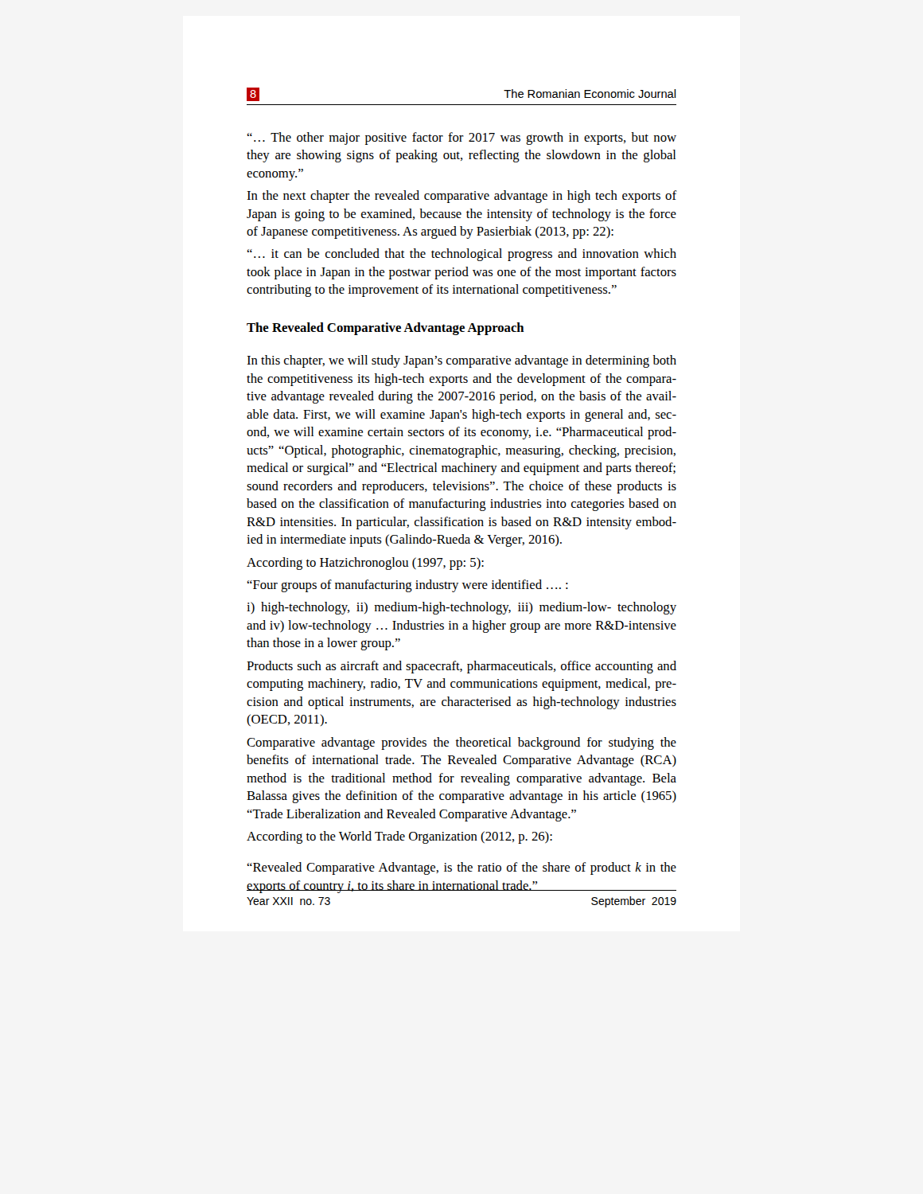8 The Romanian Economic Journal
“… The other major positive factor for 2017 was growth in exports, but now they are showing signs of peaking out, reflecting the slowdown in the global economy.”
In the next chapter the revealed comparative advantage in high tech exports of Japan is going to be examined, because the intensity of technology is the force of Japanese competitiveness. As argued by Pasierbiak (2013, pp: 22):
“… it can be concluded that the technological progress and innovation which took place in Japan in the postwar period was one of the most important factors contributing to the improvement of its international competitiveness.”
The Revealed Comparative Advantage Approach
In this chapter, we will study Japan’s comparative advantage in determining both the competitiveness its high-tech exports and the development of the comparative advantage revealed during the 2007-2016 period, on the basis of the available data. First, we will examine Japan's high-tech exports in general and, second, we will examine certain sectors of its economy, i.e. “Pharmaceutical products” “Optical, photographic, cinematographic, measuring, checking, precision, medical or surgical” and “Electrical machinery and equipment and parts thereof; sound recorders and reproducers, televisions”. The choice of these products is based on the classification of manufacturing industries into categories based on R&D intensities. In particular, classification is based on R&D intensity embodied in intermediate inputs (Galindo-Rueda & Verger, 2016).
According to Hatzichronoglou (1997, pp: 5):
“Four groups of manufacturing industry were identified …. :
i) high-technology, ii) medium-high-technology, iii) medium-low- technology and iv) low-technology … Industries in a higher group are more R&D-intensive than those in a lower group.”
Products such as aircraft and spacecraft, pharmaceuticals, office accounting and computing machinery, radio, TV and communications equipment, medical, precision and optical instruments, are characterised as high-technology industries (OECD, 2011).
Comparative advantage provides the theoretical background for studying the benefits of international trade. The Revealed Comparative Advantage (RCA) method is the traditional method for revealing comparative advantage. Bela Balassa gives the definition of the comparative advantage in his article (1965) “Trade Liberalization and Revealed Comparative Advantage.”
According to the World Trade Organization (2012, p. 26):
“Revealed Comparative Advantage, is the ratio of the share of product k in the exports of country i, to its share in international trade.”
Year XXII no. 73 September 2019